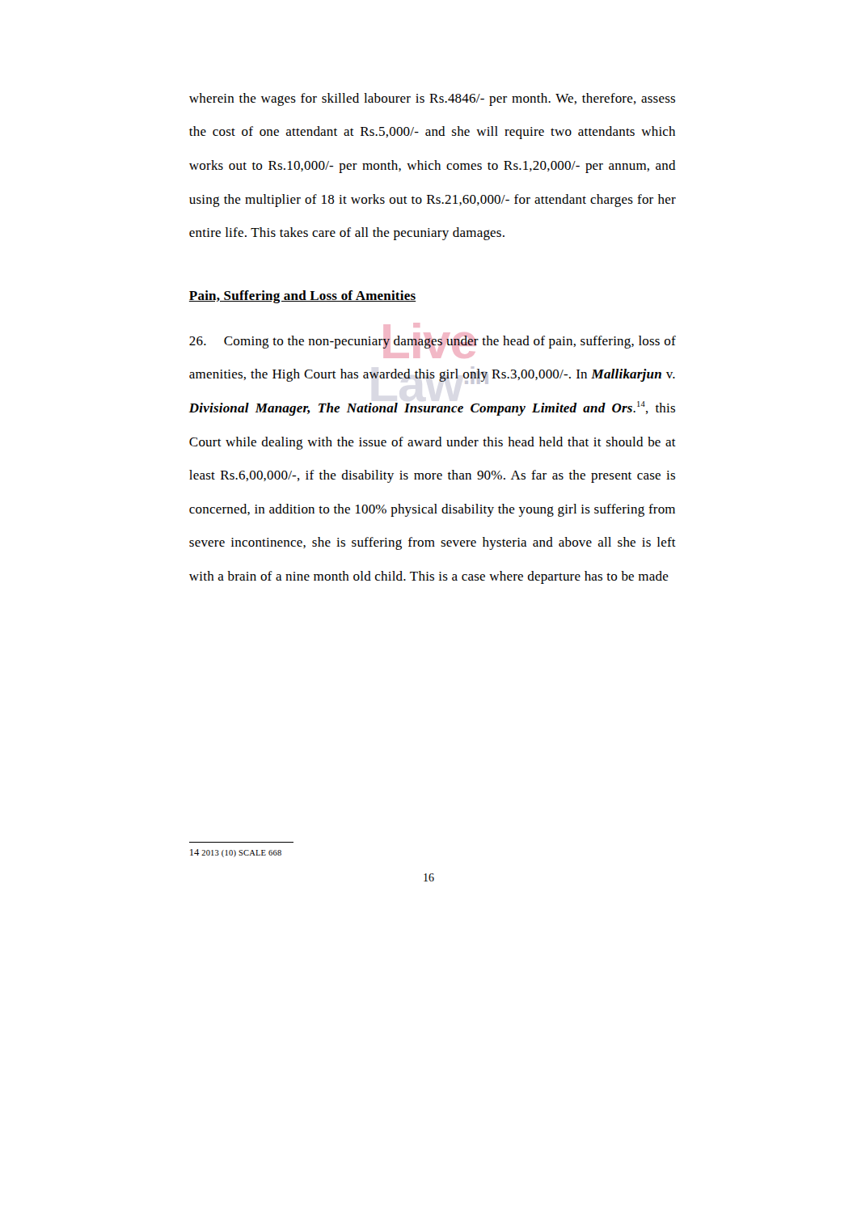Live
Law.in
wherein the wages for skilled labourer is Rs.4846/- per month. We, therefore, assess the cost of one attendant at Rs.5,000/- and she will require two attendants which works out to Rs.10,000/- per month, which comes to Rs.1,20,000/- per annum, and using the multiplier of 18 it works out to Rs.21,60,000/- for attendant charges for her entire life. This takes care of all the pecuniary damages.
Pain, Suffering and Loss of Amenities
26. Coming to the non-pecuniary damages under the head of pain, suffering, loss of amenities, the High Court has awarded this girl only Rs.3,00,000/-. In Mallikarjun v. Divisional Manager, The National Insurance Company Limited and Ors.14, this Court while dealing with the issue of award under this head held that it should be at least Rs.6,00,000/-, if the disability is more than 90%. As far as the present case is concerned, in addition to the 100% physical disability the young girl is suffering from severe incontinence, she is suffering from severe hysteria and above all she is left with a brain of a nine month old child. This is a case where departure has to be made
14 2013 (10) SCALE 668
16